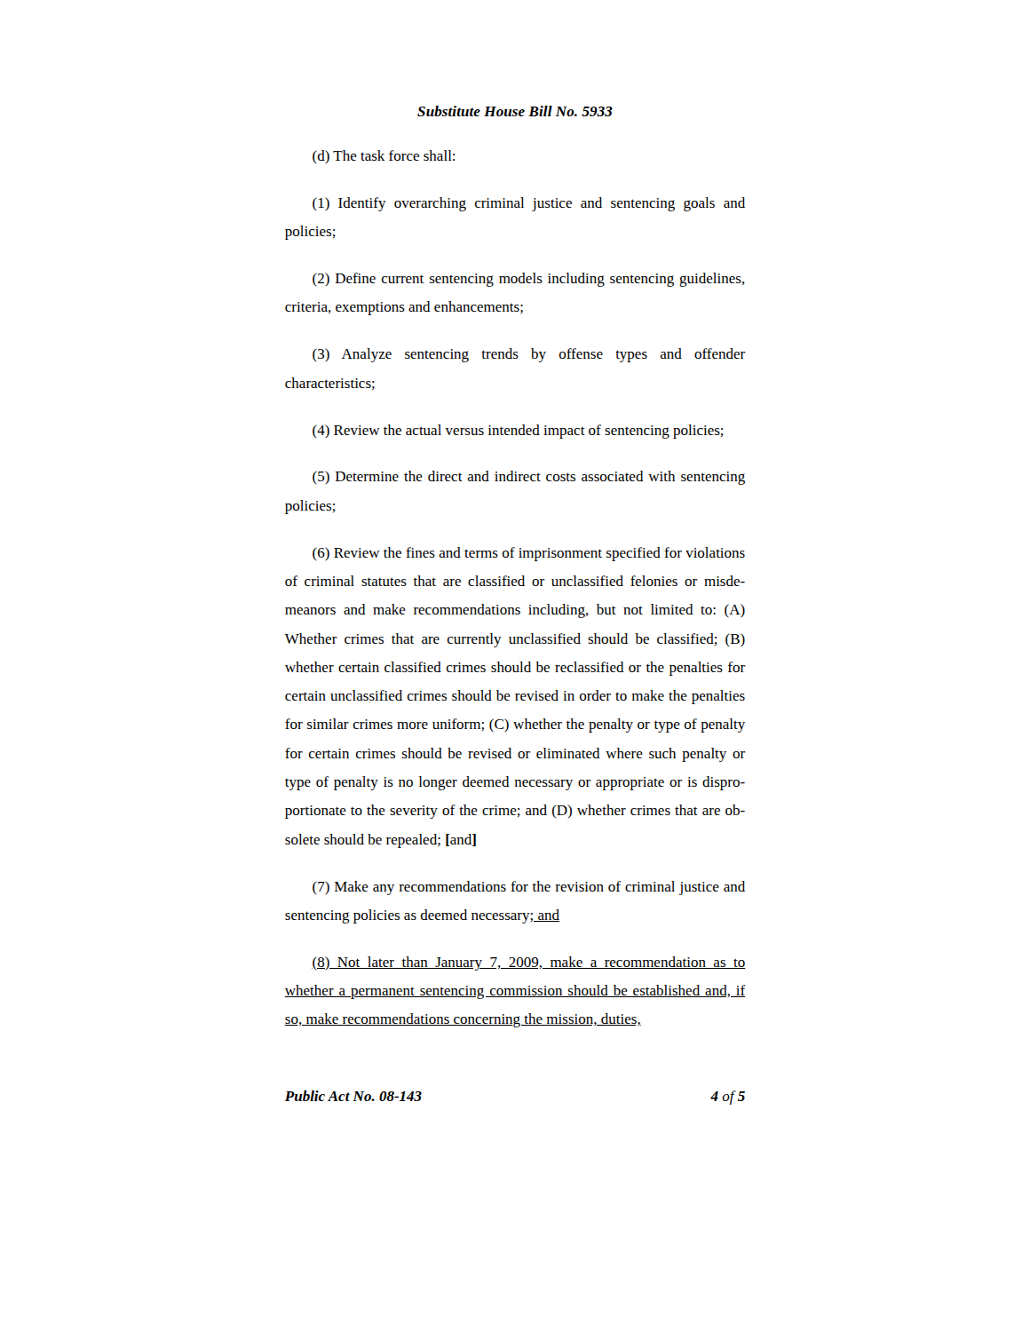Substitute House Bill No. 5933
(d) The task force shall:
(1) Identify overarching criminal justice and sentencing goals and policies;
(2) Define current sentencing models including sentencing guidelines, criteria, exemptions and enhancements;
(3) Analyze sentencing trends by offense types and offender characteristics;
(4) Review the actual versus intended impact of sentencing policies;
(5) Determine the direct and indirect costs associated with sentencing policies;
(6) Review the fines and terms of imprisonment specified for violations of criminal statutes that are classified or unclassified felonies or misdemeanors and make recommendations including, but not limited to: (A) Whether crimes that are currently unclassified should be classified; (B) whether certain classified crimes should be reclassified or the penalties for certain unclassified crimes should be revised in order to make the penalties for similar crimes more uniform; (C) whether the penalty or type of penalty for certain crimes should be revised or eliminated where such penalty or type of penalty is no longer deemed necessary or appropriate or is disproportionate to the severity of the crime; and (D) whether crimes that are obsolete should be repealed; [and]
(7) Make any recommendations for the revision of criminal justice and sentencing policies as deemed necessary; and
(8) Not later than January 7, 2009, make a recommendation as to whether a permanent sentencing commission should be established and, if so, make recommendations concerning the mission, duties,
Public Act No. 08-143
4 of 5